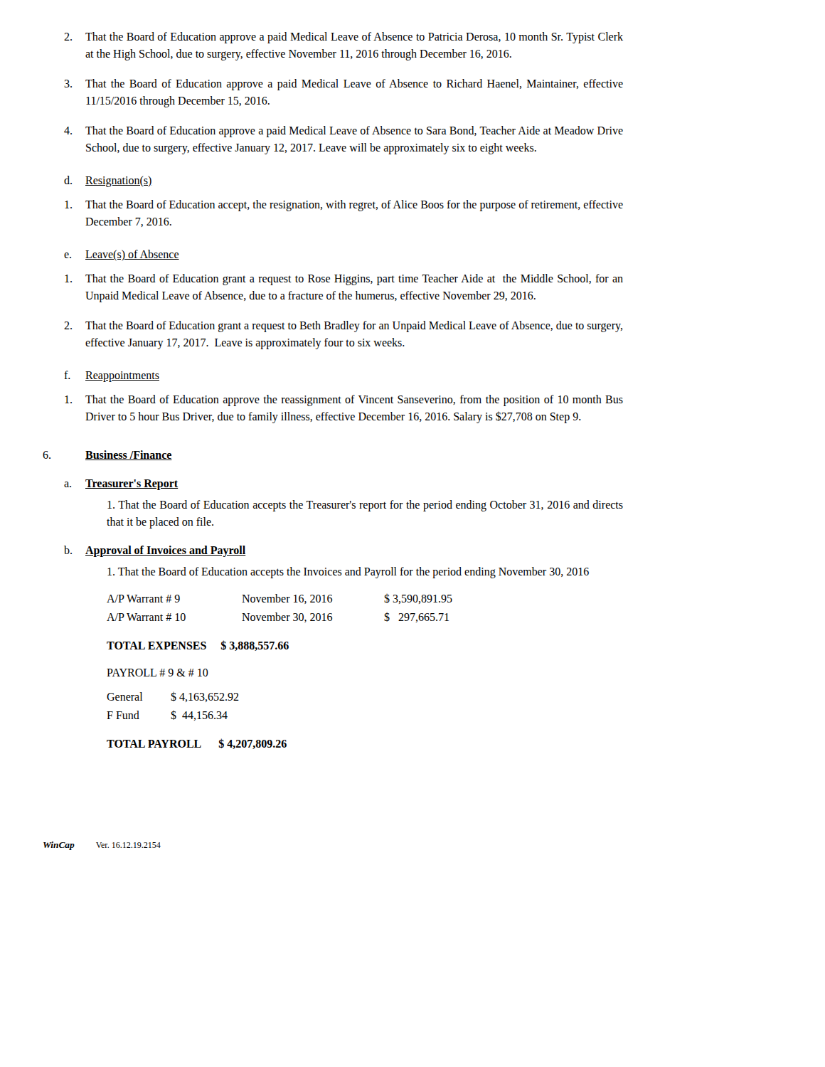2.
That the Board of Education approve a paid Medical Leave of Absence to Patricia Derosa, 10 month Sr. Typist Clerk at the High School, due to surgery, effective November 11, 2016 through December 16, 2016.
3.
That the Board of Education approve a paid Medical Leave of Absence to Richard Haenel, Maintainer, effective 11/15/2016 through December 15, 2016.
4.
That the Board of Education approve a paid Medical Leave of Absence to Sara Bond, Teacher Aide at Meadow Drive School, due to surgery, effective January 12, 2017. Leave will be approximately six to eight weeks.
d.
Resignation(s)
1.
That the Board of Education accept, the resignation, with regret, of Alice Boos for the purpose of retirement, effective December 7, 2016.
e.
Leave(s) of Absence
1.
That the Board of Education grant a request to Rose Higgins, part time Teacher Aide at the Middle School, for an Unpaid Medical Leave of Absence, due to a fracture of the humerus, effective November 29, 2016.
2.
That the Board of Education grant a request to Beth Bradley for an Unpaid Medical Leave of Absence, due to surgery, effective January 17, 2017. Leave is approximately four to six weeks.
f.
Reappointments
1.
That the Board of Education approve the reassignment of Vincent Sanseverino, from the position of 10 month Bus Driver to 5 hour Bus Driver, due to family illness, effective December 16, 2016. Salary is $27,708 on Step 9.
6.
Business /Finance
a.
Treasurer's Report
1. That the Board of Education accepts the Treasurer's report for the period ending October 31, 2016 and directs that it be placed on file.
b.
Approval of Invoices and Payroll
1. That the Board of Education accepts the Invoices and Payroll for the period ending November 30, 2016
| A/P Warrant # 9 | November 16, 2016 | $ 3,590,891.95 |
| A/P Warrant # 10 | November 30, 2016 | $ 297,665.71 |
TOTAL EXPENSES $ 3,888,557.66
PAYROLL # 9 & # 10
| General | $ 4,163,652.92 |
| F Fund | $ 44,156.34 |
TOTAL PAYROLL $ 4,207,809.26
WinCap Ver. 16.12.19.2154